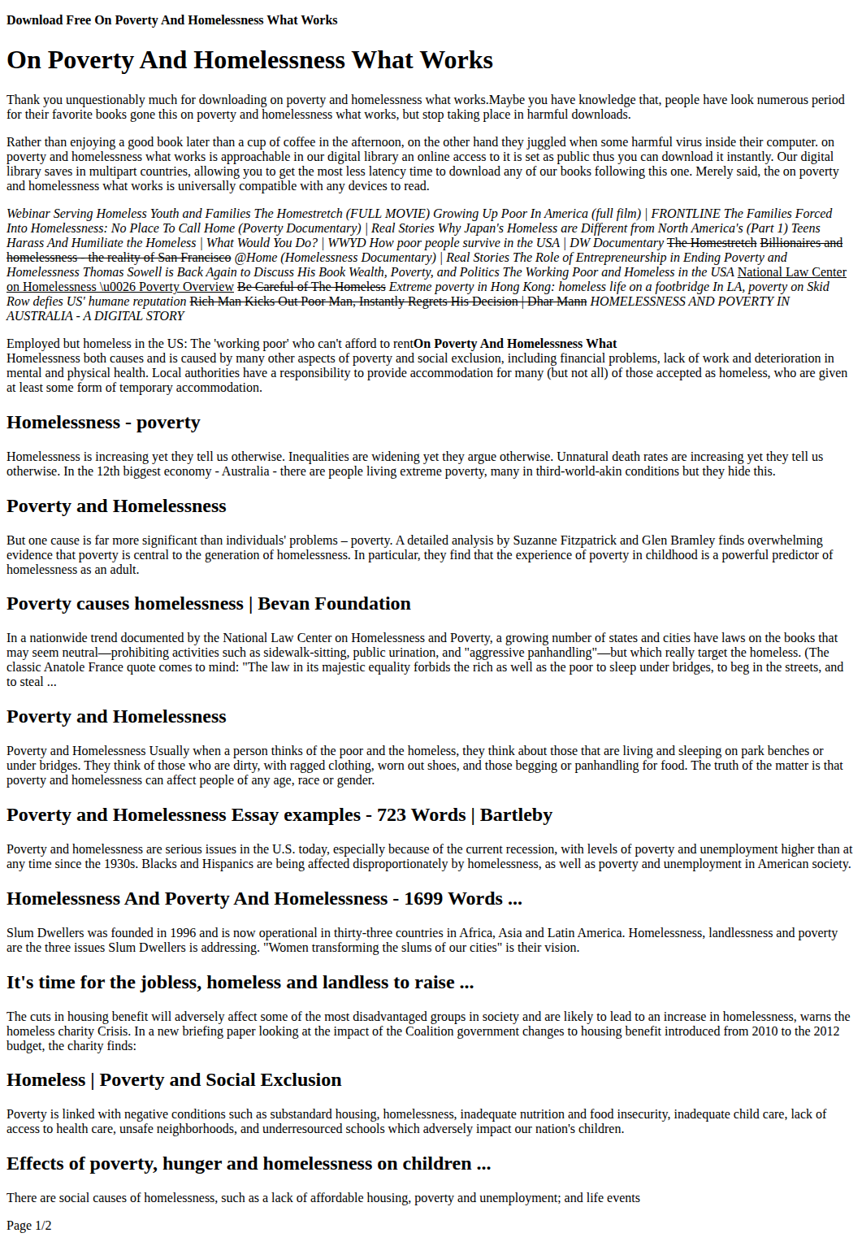Download Free On Poverty And Homelessness What Works
On Poverty And Homelessness What Works
Thank you unquestionably much for downloading on poverty and homelessness what works.Maybe you have knowledge that, people have look numerous period for their favorite books gone this on poverty and homelessness what works, but stop taking place in harmful downloads.
Rather than enjoying a good book later than a cup of coffee in the afternoon, on the other hand they juggled when some harmful virus inside their computer. on poverty and homelessness what works is approachable in our digital library an online access to it is set as public thus you can download it instantly. Our digital library saves in multipart countries, allowing you to get the most less latency time to download any of our books following this one. Merely said, the on poverty and homelessness what works is universally compatible with any devices to read.
Webinar Serving Homeless Youth and Families The Homestretch (FULL MOVIE) Growing Up Poor In America (full film) | FRONTLINE The Families Forced Into Homelessness: No Place To Call Home (Poverty Documentary) | Real Stories Why Japan's Homeless are Different from North America's (Part 1) Teens Harass And Humiliate the Homeless | What Would You Do? | WWYD How poor people survive in the USA | DW Documentary The Homestretch Billionaires and homelessness - the reality of San Francisco @Home (Homelessness Documentary) | Real Stories The Role of Entrepreneurship in Ending Poverty and Homelessness Thomas Sowell is Back Again to Discuss His Book Wealth, Poverty, and Politics The Working Poor and Homeless in the USA National Law Center on Homelessness \u0026 Poverty Overview Be Careful of The Homeless Extreme poverty in Hong Kong: homeless life on a footbridge In LA, poverty on Skid Row defies US' humane reputation Rich Man Kicks Out Poor Man, Instantly Regrets His Decision | Dhar Mann HOMELESSNESS AND POVERTY IN AUSTRALIA - A DIGITAL STORY
Employed but homeless in the US: The 'working poor' who can't afford to rentOn Poverty And Homelessness What
Homelessness both causes and is caused by many other aspects of poverty and social exclusion, including financial problems, lack of work and deterioration in mental and physical health. Local authorities have a responsibility to provide accommodation for many (but not all) of those accepted as homeless, who are given at least some form of temporary accommodation.
Homelessness - poverty
Homelessness is increasing yet they tell us otherwise. Inequalities are widening yet they argue otherwise. Unnatural death rates are increasing yet they tell us otherwise. In the 12th biggest economy - Australia - there are people living extreme poverty, many in third-world-akin conditions but they hide this.
Poverty and Homelessness
But one cause is far more significant than individuals' problems – poverty. A detailed analysis by Suzanne Fitzpatrick and Glen Bramley finds overwhelming evidence that poverty is central to the generation of homelessness. In particular, they find that the experience of poverty in childhood is a powerful predictor of homelessness as an adult.
Poverty causes homelessness | Bevan Foundation
In a nationwide trend documented by the National Law Center on Homelessness and Poverty, a growing number of states and cities have laws on the books that may seem neutral—prohibiting activities such as sidewalk-sitting, public urination, and "aggressive panhandling"—but which really target the homeless. (The classic Anatole France quote comes to mind: "The law in its majestic equality forbids the rich as well as the poor to sleep under bridges, to beg in the streets, and to steal ...
Poverty and Homelessness
Poverty and Homelessness Usually when a person thinks of the poor and the homeless, they think about those that are living and sleeping on park benches or under bridges. They think of those who are dirty, with ragged clothing, worn out shoes, and those begging or panhandling for food. The truth of the matter is that poverty and homelessness can affect people of any age, race or gender.
Poverty and Homelessness Essay examples - 723 Words | Bartleby
Poverty and homelessness are serious issues in the U.S. today, especially because of the current recession, with levels of poverty and unemployment higher than at any time since the 1930s. Blacks and Hispanics are being affected disproportionately by homelessness, as well as poverty and unemployment in American society.
Homelessness And Poverty And Homelessness - 1699 Words ...
Slum Dwellers was founded in 1996 and is now operational in thirty-three countries in Africa, Asia and Latin America. Homelessness, landlessness and poverty are the three issues Slum Dwellers is addressing. "Women transforming the slums of our cities" is their vision.
It's time for the jobless, homeless and landless to raise ...
The cuts in housing benefit will adversely affect some of the most disadvantaged groups in society and are likely to lead to an increase in homelessness, warns the homeless charity Crisis. In a new briefing paper looking at the impact of the Coalition government changes to housing benefit introduced from 2010 to the 2012 budget, the charity finds:
Homeless | Poverty and Social Exclusion
Poverty is linked with negative conditions such as substandard housing, homelessness, inadequate nutrition and food insecurity, inadequate child care, lack of access to health care, unsafe neighborhoods, and underresourced schools which adversely impact our nation's children.
Effects of poverty, hunger and homelessness on children ...
There are social causes of homelessness, such as a lack of affordable housing, poverty and unemployment; and life events
Page 1/2